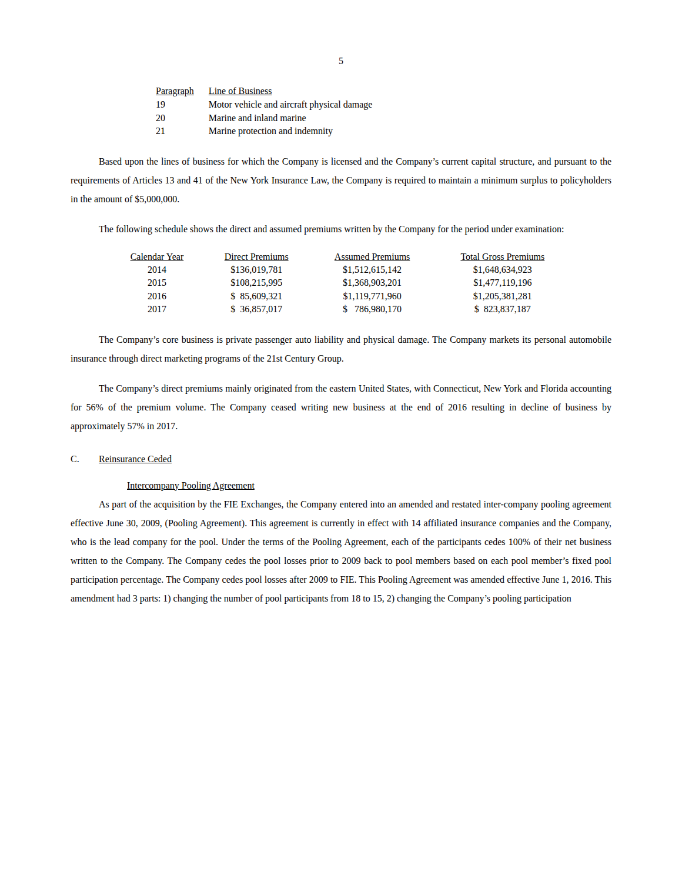5
| Paragraph | Line of Business |
| --- | --- |
| 19 | Motor vehicle and aircraft physical damage |
| 20 | Marine and inland marine |
| 21 | Marine protection and indemnity |
Based upon the lines of business for which the Company is licensed and the Company’s current capital structure, and pursuant to the requirements of Articles 13 and 41 of the New York Insurance Law, the Company is required to maintain a minimum surplus to policyholders in the amount of $5,000,000.
The following schedule shows the direct and assumed premiums written by the Company for the period under examination:
| Calendar Year | Direct Premiums | Assumed Premiums | Total Gross Premiums |
| --- | --- | --- | --- |
| 2014 | $136,019,781 | $1,512,615,142 | $1,648,634,923 |
| 2015 | $108,215,995 | $1,368,903,201 | $1,477,119,196 |
| 2016 | $ 85,609,321 | $1,119,771,960 | $1,205,381,281 |
| 2017 | $ 36,857,017 | $ 786,980,170 | $ 823,837,187 |
The Company’s core business is private passenger auto liability and physical damage. The Company markets its personal automobile insurance through direct marketing programs of the 21st Century Group.
The Company’s direct premiums mainly originated from the eastern United States, with Connecticut, New York and Florida accounting for 56% of the premium volume. The Company ceased writing new business at the end of 2016 resulting in decline of business by approximately 57% in 2017.
C. Reinsurance Ceded
Intercompany Pooling Agreement
As part of the acquisition by the FIE Exchanges, the Company entered into an amended and restated inter-company pooling agreement effective June 30, 2009, (Pooling Agreement). This agreement is currently in effect with 14 affiliated insurance companies and the Company, who is the lead company for the pool. Under the terms of the Pooling Agreement, each of the participants cedes 100% of their net business written to the Company. The Company cedes the pool losses prior to 2009 back to pool members based on each pool member’s fixed pool participation percentage. The Company cedes pool losses after 2009 to FIE. This Pooling Agreement was amended effective June 1, 2016. This amendment had 3 parts: 1) changing the number of pool participants from 18 to 15, 2) changing the Company’s pooling participation